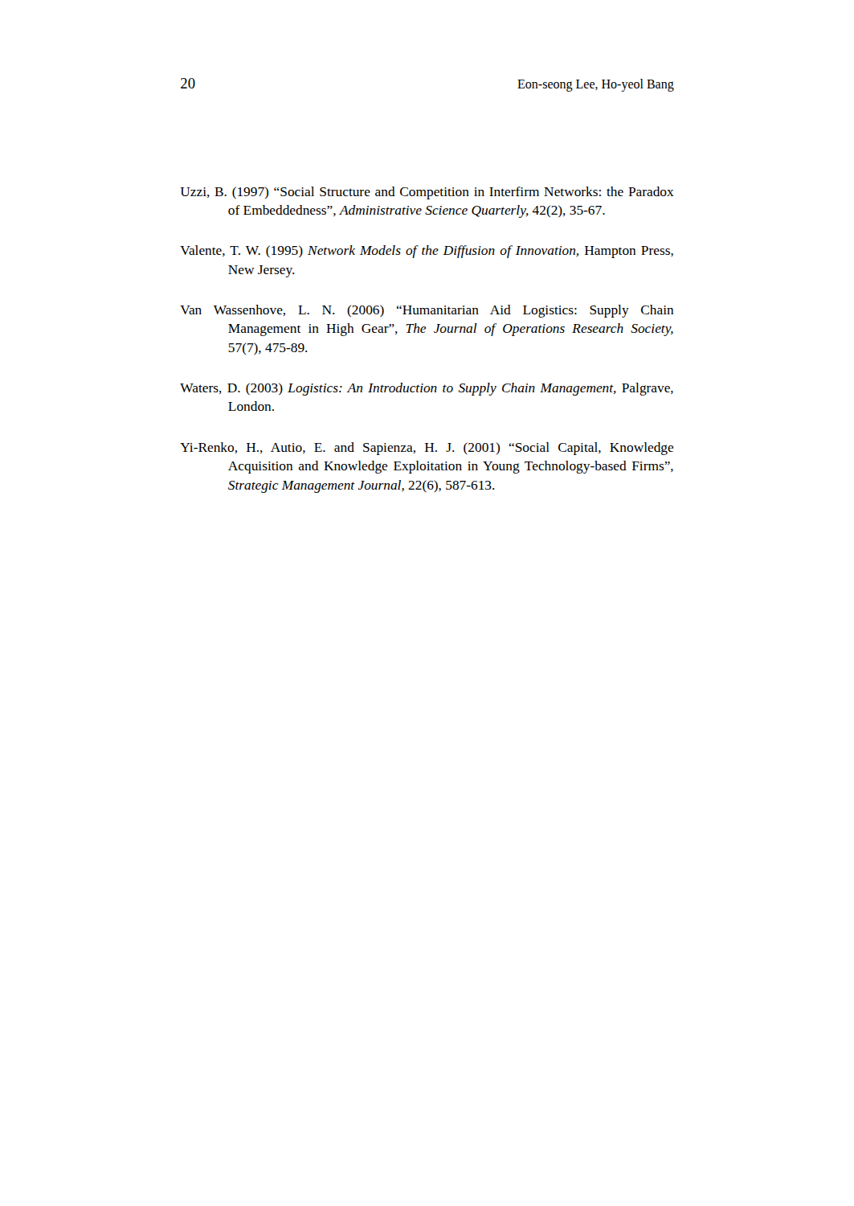20 Eon-seong Lee, Ho-yeol Bang
Uzzi, B. (1997) “Social Structure and Competition in Interfirm Networks: the Paradox of Embeddedness”, Administrative Science Quarterly, 42(2), 35-67.
Valente, T. W. (1995) Network Models of the Diffusion of Innovation, Hampton Press, New Jersey.
Van Wassenhove, L. N. (2006) “Humanitarian Aid Logistics: Supply Chain Management in High Gear”, The Journal of Operations Research Society, 57(7), 475-89.
Waters, D. (2003) Logistics: An Introduction to Supply Chain Management, Palgrave, London.
Yi-Renko, H., Autio, E. and Sapienza, H. J. (2001) “Social Capital, Knowledge Acquisition and Knowledge Exploitation in Young Technology-based Firms”, Strategic Management Journal, 22(6), 587-613.